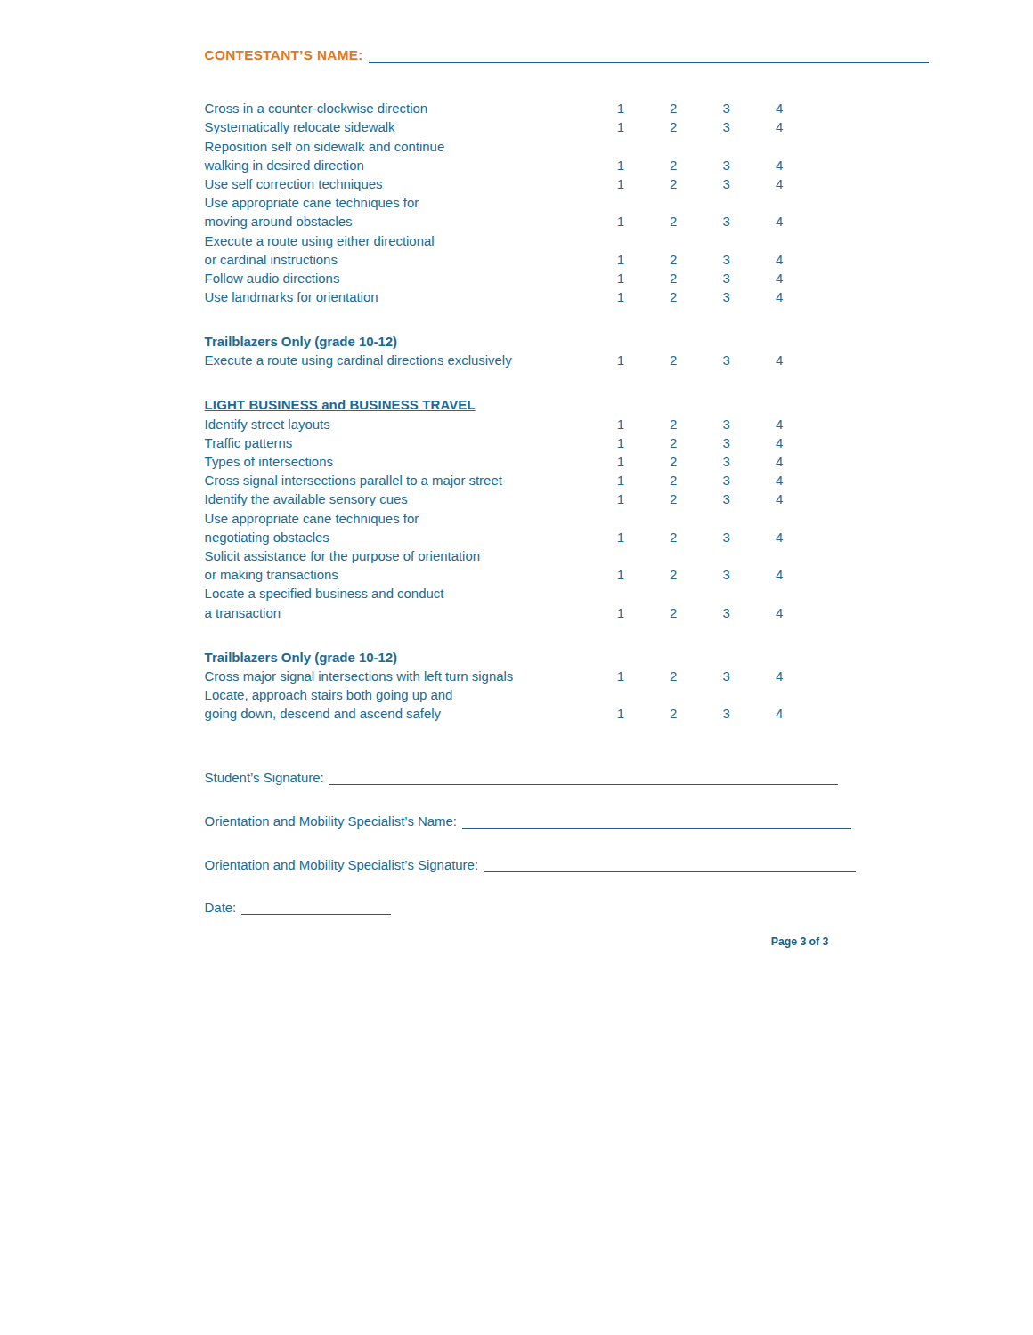CONTESTANT’S NAME:
| Cross in a counter-clockwise direction | 1 | 2 | 3 | 4 |
| Systematically relocate sidewalk | 1 | 2 | 3 | 4 |
| Reposition self on sidewalk and continue walking in desired direction | 1 | 2 | 3 | 4 |
| Use self correction techniques | 1 | 2 | 3 | 4 |
| Use appropriate cane techniques for moving around obstacles | 1 | 2 | 3 | 4 |
| Execute a route using either directional or cardinal instructions | 1 | 2 | 3 | 4 |
| Follow audio directions | 1 | 2 | 3 | 4 |
| Use landmarks for orientation | 1 | 2 | 3 | 4 |
| Trailblazers Only (grade 10-12) | |
| Execute a route using cardinal directions exclusively | 1 | 2 | 3 | 4 |
| LIGHT BUSINESS and BUSINESS TRAVEL | |
| Identify street layouts | 1 | 2 | 3 | 4 |
| Traffic patterns | 1 | 2 | 3 | 4 |
| Types of intersections | 1 | 2 | 3 | 4 |
| Cross signal intersections parallel to a major street | 1 | 2 | 3 | 4 |
| Identify the available sensory cues | 1 | 2 | 3 | 4 |
| Use appropriate cane techniques for negotiating obstacles | 1 | 2 | 3 | 4 |
| Solicit assistance for the purpose of orientation or making transactions | 1 | 2 | 3 | 4 |
| Locate a specified business and conduct a transaction | 1 | 2 | 3 | 4 |
| Trailblazers Only (grade 10-12) | |
| Cross major signal intersections with left turn signals | 1 | 2 | 3 | 4 |
| Locate, approach stairs both going up and going down, descend and ascend safely | 1 | 2 | 3 | 4 |
Student’s Signature:
Orientation and Mobility Specialist’s Name:
Orientation and Mobility Specialist’s Signature:
Date:
Page 3 of 3